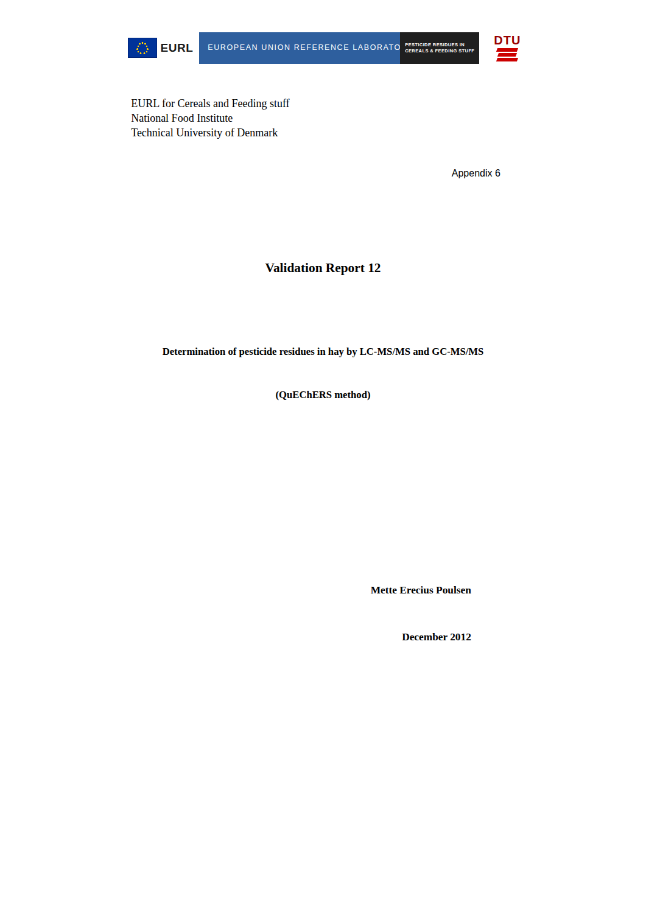EURL
EUROPEAN UNION REFERENCE LABORATORY
PESTICIDE RESIDUES IN CEREALS & FEEDING STUFF
DTU
EURL for Cereals and Feeding stuff
National Food Institute
Technical University of Denmark
Appendix 6
Validation Report 12
Determination of pesticide residues in hay by LC-MS/MS and GC-MS/MS
(QuEChERS method)
Mette Erecius Poulsen
December 2012